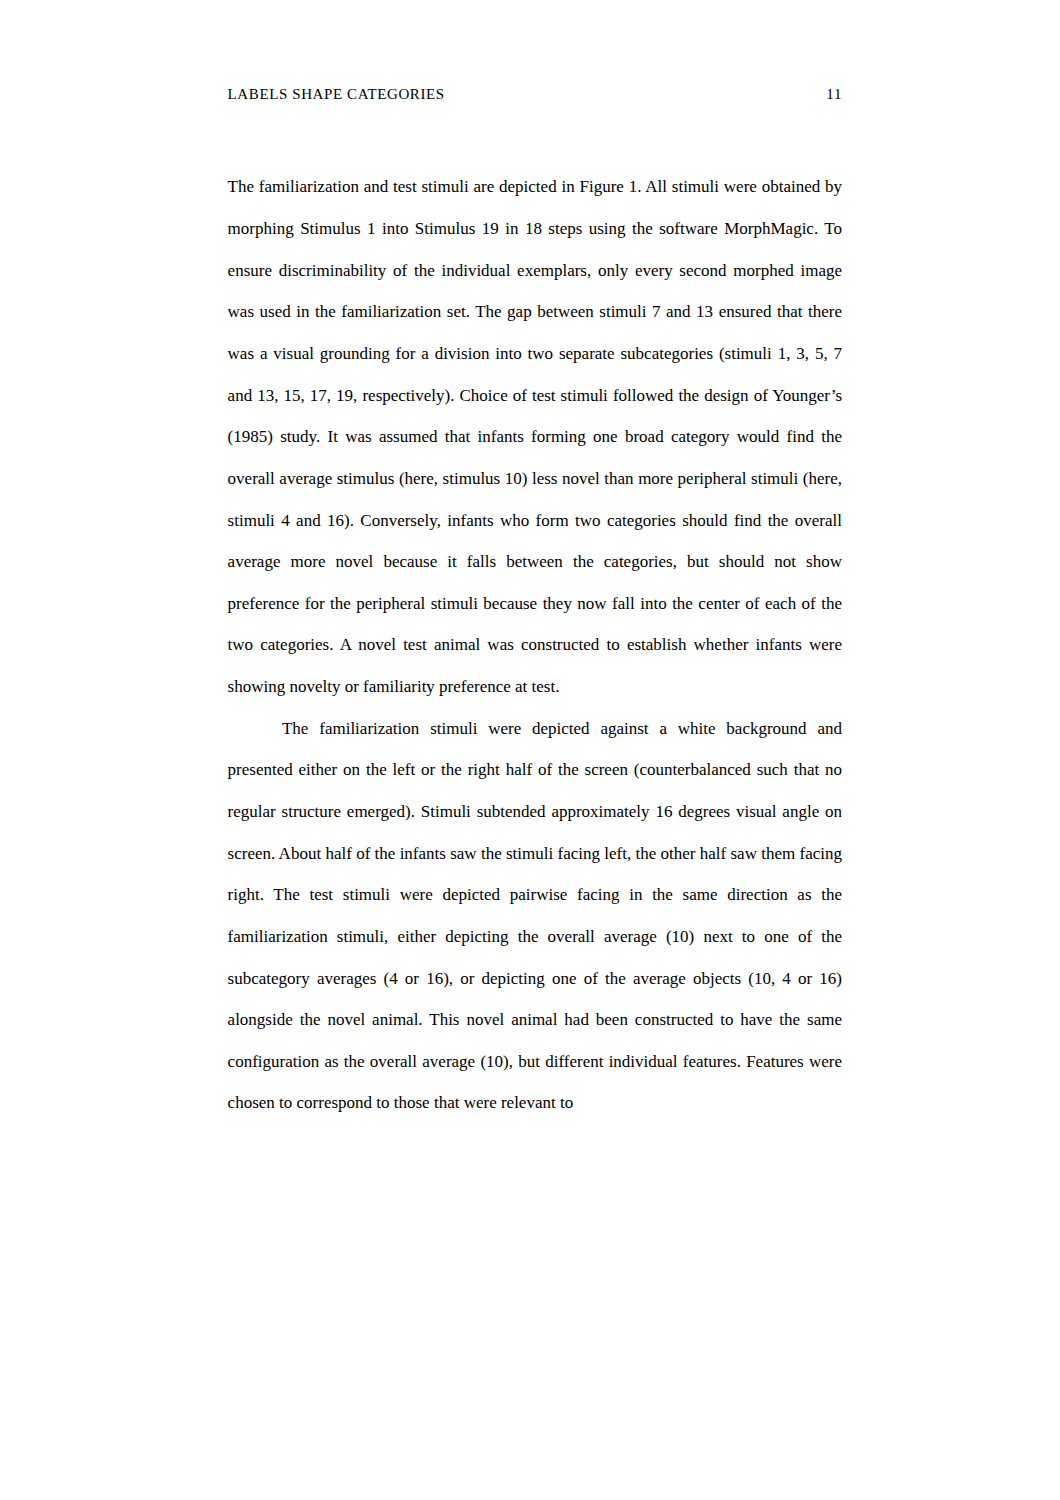Labels Shape Categories 11
The familiarization and test stimuli are depicted in Figure 1. All stimuli were obtained by morphing Stimulus 1 into Stimulus 19 in 18 steps using the software MorphMagic. To ensure discriminability of the individual exemplars, only every second morphed image was used in the familiarization set. The gap between stimuli 7 and 13 ensured that there was a visual grounding for a division into two separate subcategories (stimuli 1, 3, 5, 7 and 13, 15, 17, 19, respectively). Choice of test stimuli followed the design of Younger’s (1985) study. It was assumed that infants forming one broad category would find the overall average stimulus (here, stimulus 10) less novel than more peripheral stimuli (here, stimuli 4 and 16). Conversely, infants who form two categories should find the overall average more novel because it falls between the categories, but should not show preference for the peripheral stimuli because they now fall into the center of each of the two categories. A novel test animal was constructed to establish whether infants were showing novelty or familiarity preference at test.
The familiarization stimuli were depicted against a white background and presented either on the left or the right half of the screen (counterbalanced such that no regular structure emerged). Stimuli subtended approximately 16 degrees visual angle on screen. About half of the infants saw the stimuli facing left, the other half saw them facing right. The test stimuli were depicted pairwise facing in the same direction as the familiarization stimuli, either depicting the overall average (10) next to one of the subcategory averages (4 or 16), or depicting one of the average objects (10, 4 or 16) alongside the novel animal. This novel animal had been constructed to have the same configuration as the overall average (10), but different individual features. Features were chosen to correspond to those that were relevant to